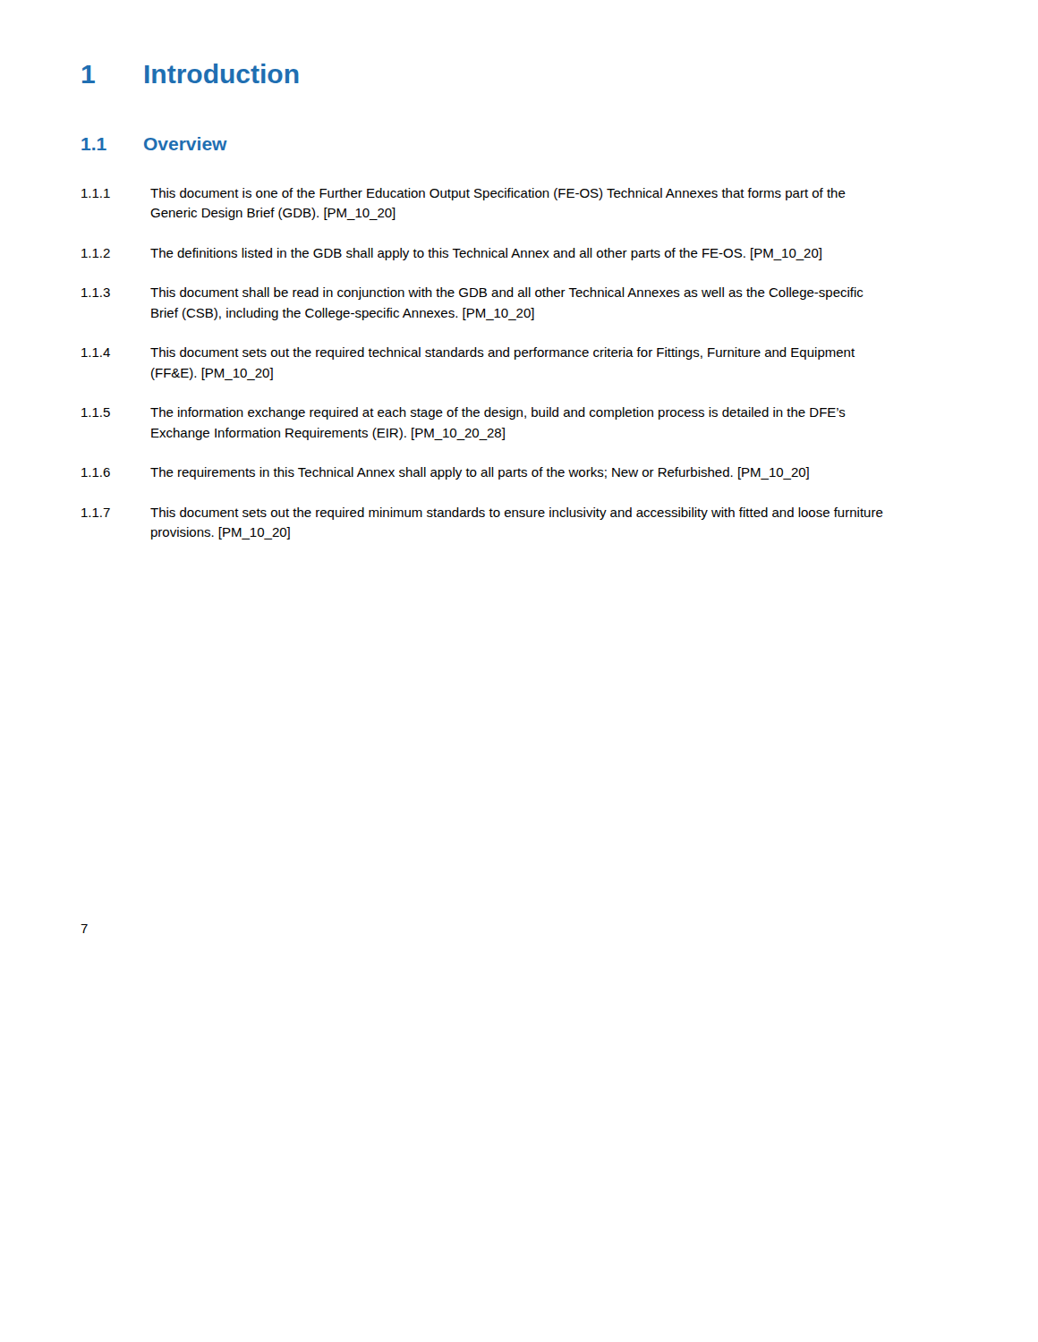1 Introduction
1.1 Overview
1.1.1 This document is one of the Further Education Output Specification (FE-OS) Technical Annexes that forms part of the Generic Design Brief (GDB). [PM_10_20]
1.1.2 The definitions listed in the GDB shall apply to this Technical Annex and all other parts of the FE-OS. [PM_10_20]
1.1.3 This document shall be read in conjunction with the GDB and all other Technical Annexes as well as the College-specific Brief (CSB), including the College-specific Annexes. [PM_10_20]
1.1.4 This document sets out the required technical standards and performance criteria for Fittings, Furniture and Equipment (FF&E). [PM_10_20]
1.1.5 The information exchange required at each stage of the design, build and completion process is detailed in the DFE’s Exchange Information Requirements (EIR). [PM_10_20_28]
1.1.6 The requirements in this Technical Annex shall apply to all parts of the works; New or Refurbished. [PM_10_20]
1.1.7 This document sets out the required minimum standards to ensure inclusivity and accessibility with fitted and loose furniture provisions. [PM_10_20]
7